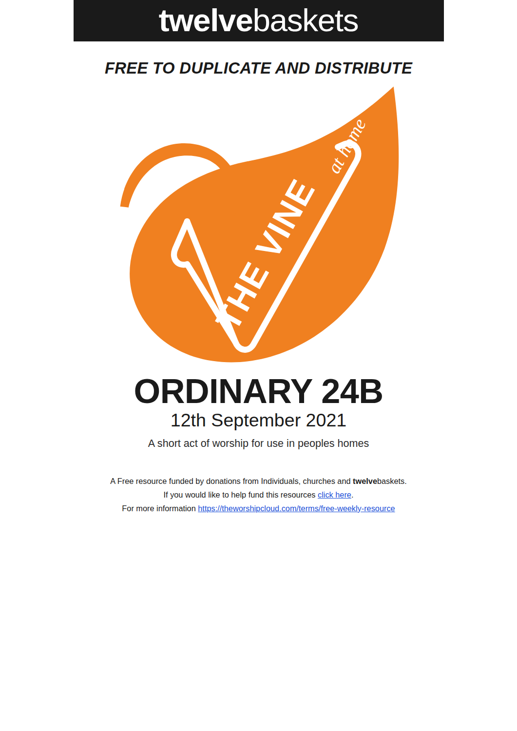twelvebaskets
Free to duplicate and distribute
THE VINE at home
ORDINARY 24B
12th September 2021
A short act of worship for use in peoples homes
A Free resource funded by donations from Individuals, churches and twelvebaskets.
If you would like to help fund this resources click here.
For more information https://theworshipcloud.com/terms/free-weekly-resource